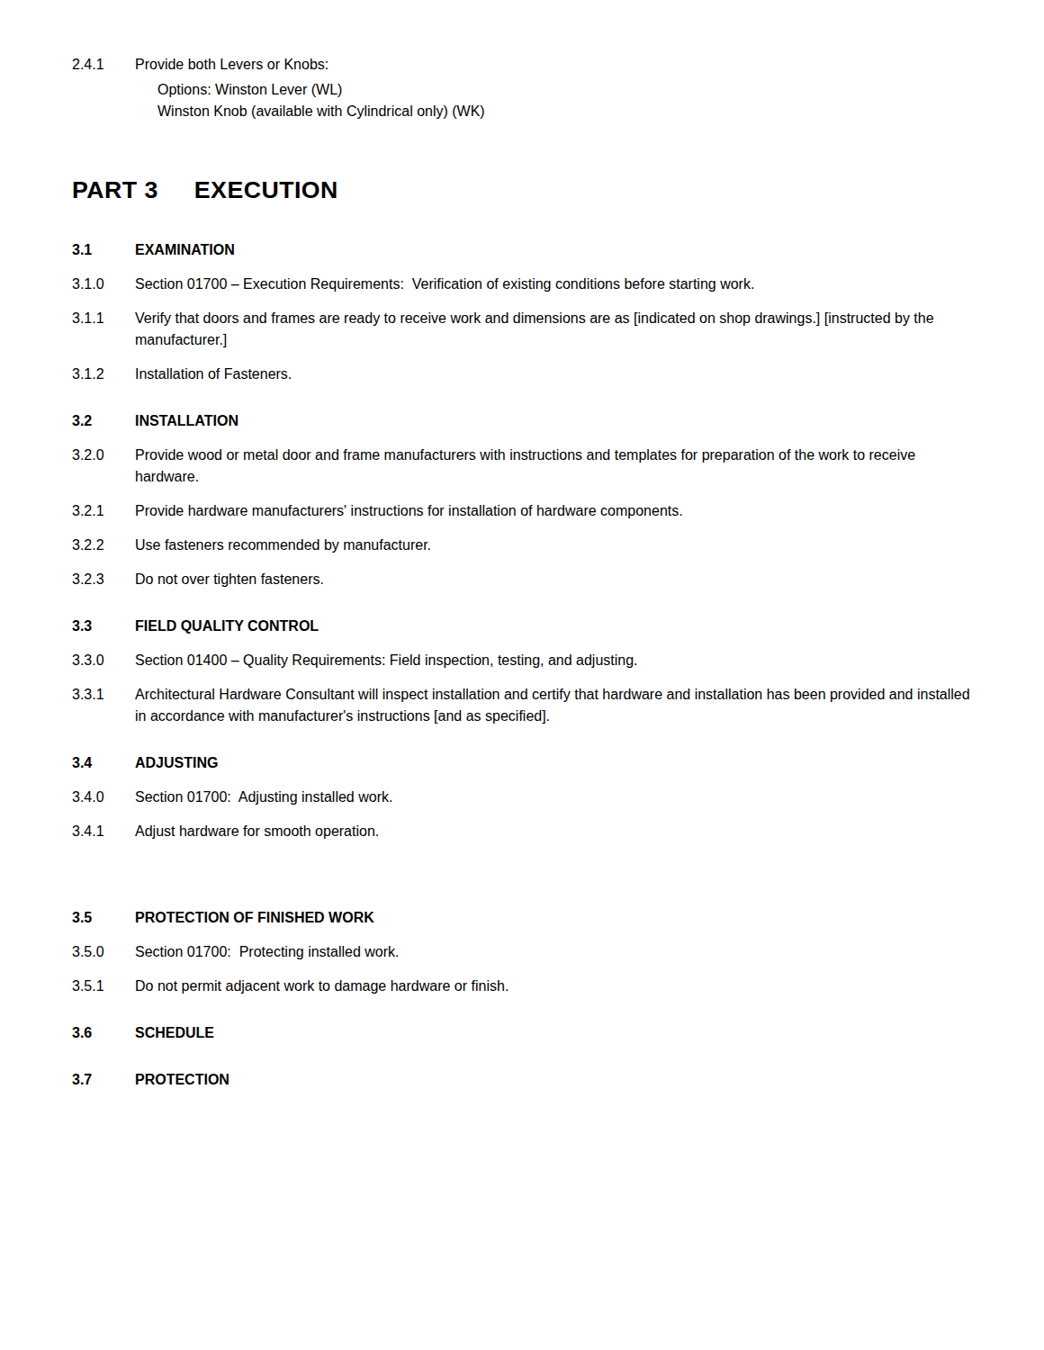2.4.1
Provide both Levers or Knobs:
Options: Winston Lever (WL)
Winston Knob (available with Cylindrical only) (WK)
PART 3 EXECUTION
3.1 EXAMINATION
3.1.0
Section 01700 – Execution Requirements: Verification of existing conditions before starting work.
3.1.1
Verify that doors and frames are ready to receive work and dimensions are as [indicated on shop drawings.] [instructed by the manufacturer.]
3.1.2
Installation of Fasteners.
3.2 INSTALLATION
3.2.0
Provide wood or metal door and frame manufacturers with instructions and templates for preparation of the work to receive hardware.
3.2.1
Provide hardware manufacturers' instructions for installation of hardware components.
3.2.2
Use fasteners recommended by manufacturer.
3.2.3
Do not over tighten fasteners.
3.3 FIELD QUALITY CONTROL
3.3.0
Section 01400 – Quality Requirements: Field inspection, testing, and adjusting.
3.3.1
Architectural Hardware Consultant will inspect installation and certify that hardware and installation has been provided and installed in accordance with manufacturer's instructions [and as specified].
3.4 ADJUSTING
3.4.0
Section 01700: Adjusting installed work.
3.4.1
Adjust hardware for smooth operation.
3.5 PROTECTION OF FINISHED WORK
3.5.0
Section 01700: Protecting installed work.
3.5.1
Do not permit adjacent work to damage hardware or finish.
3.6 SCHEDULE
3.7 PROTECTION